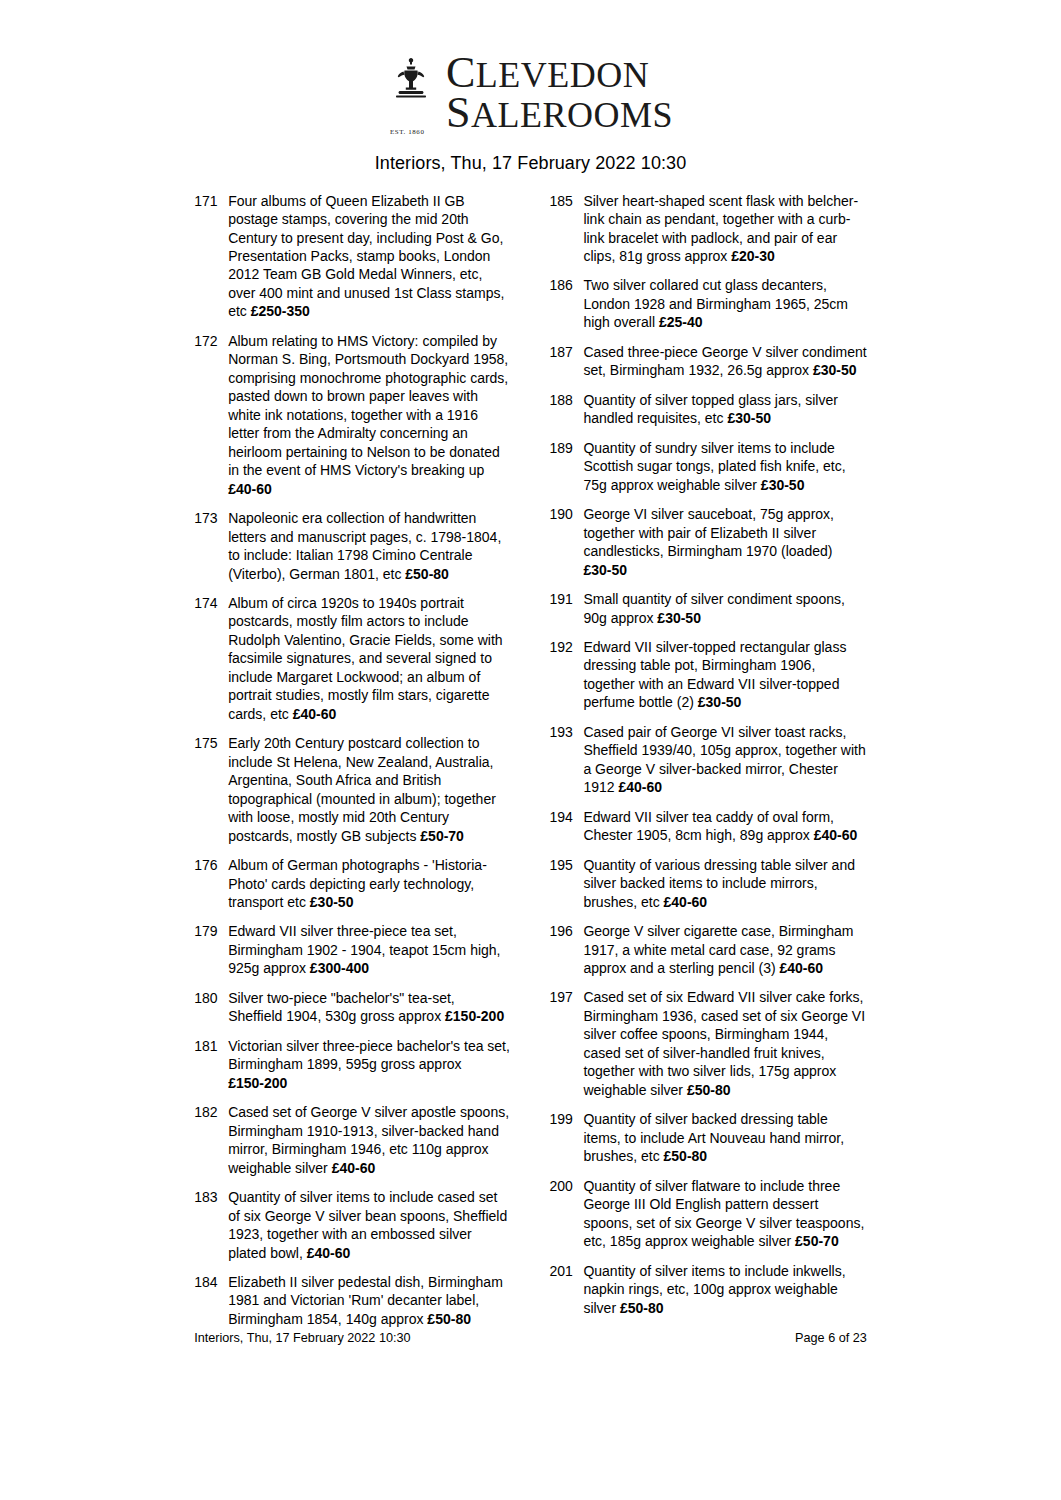CLEVEDON SALEROOMS
EST. 1860
Interiors, Thu, 17 February 2022 10:30
171
Four albums of Queen Elizabeth II GB postage stamps, covering the mid 20th Century to present day, including Post & Go, Presentation Packs, stamp books, London 2012 Team GB Gold Medal Winners, etc, over 400 mint and unused 1st Class stamps, etc £250-350
172
Album relating to HMS Victory: compiled by Norman S. Bing, Portsmouth Dockyard 1958, comprising monochrome photographic cards, pasted down to brown paper leaves with white ink notations, together with a 1916 letter from the Admiralty concerning an heirloom pertaining to Nelson to be donated in the event of HMS Victory's breaking up £40-60
173
Napoleonic era collection of handwritten letters and manuscript pages, c. 1798-1804, to include: Italian 1798 Cimino Centrale (Viterbo), German 1801, etc £50-80
174
Album of circa 1920s to 1940s portrait postcards, mostly film actors to include Rudolph Valentino, Gracie Fields, some with facsimile signatures, and several signed to include Margaret Lockwood; an album of portrait studies, mostly film stars, cigarette cards, etc £40-60
175
Early 20th Century postcard collection to include St Helena, New Zealand, Australia, Argentina, South Africa and British topographical (mounted in album); together with loose, mostly mid 20th Century postcards, mostly GB subjects £50-70
176
Album of German photographs - 'Historia-Photo' cards depicting early technology, transport etc £30-50
179
Edward VII silver three-piece tea set, Birmingham 1902 - 1904, teapot 15cm high, 925g approx £300-400
180
Silver two-piece "bachelor's" tea-set, Sheffield 1904, 530g gross approx £150-200
181
Victorian silver three-piece bachelor's tea set, Birmingham 1899, 595g gross approx £150-200
182
Cased set of George V silver apostle spoons, Birmingham 1910-1913, silver-backed hand mirror, Birmingham 1946, etc 110g approx weighable silver £40-60
183
Quantity of silver items to include cased set of six George V silver bean spoons, Sheffield 1923, together with an embossed silver plated bowl, £40-60
184
Elizabeth II silver pedestal dish, Birmingham 1981 and Victorian 'Rum' decanter label, Birmingham 1854, 140g approx £50-80
185
Silver heart-shaped scent flask with belcher-link chain as pendant, together with a curb-link bracelet with padlock, and pair of ear clips, 81g gross approx £20-30
186
Two silver collared cut glass decanters, London 1928 and Birmingham 1965, 25cm high overall £25-40
187
Cased three-piece George V silver condiment set, Birmingham 1932, 26.5g approx £30-50
188
Quantity of silver topped glass jars, silver handled requisites, etc £30-50
189
Quantity of sundry silver items to include Scottish sugar tongs, plated fish knife, etc, 75g approx weighable silver £30-50
190
George VI silver sauceboat, 75g approx, together with pair of Elizabeth II silver candlesticks, Birmingham 1970 (loaded) £30-50
191
Small quantity of silver condiment spoons, 90g approx £30-50
192
Edward VII silver-topped rectangular glass dressing table pot, Birmingham 1906, together with an Edward VII silver-topped perfume bottle (2) £30-50
193
Cased pair of George VI silver toast racks, Sheffield 1939/40, 105g approx, together with a George V silver-backed mirror, Chester 1912 £40-60
194
Edward VII silver tea caddy of oval form, Chester 1905, 8cm high, 89g approx £40-60
195
Quantity of various dressing table silver and silver backed items to include mirrors, brushes, etc £40-60
196
George V silver cigarette case, Birmingham 1917, a white metal card case, 92 grams approx and a sterling pencil (3) £40-60
197
Cased set of six Edward VII silver cake forks, Birmingham 1936, cased set of six George VI silver coffee spoons, Birmingham 1944, cased set of silver-handled fruit knives, together with two silver lids, 175g approx weighable silver £50-80
199
Quantity of silver backed dressing table items, to include Art Nouveau hand mirror, brushes, etc £50-80
200
Quantity of silver flatware to include three George III Old English pattern dessert spoons, set of six George V silver teaspoons, etc, 185g approx weighable silver £50-70
201
Quantity of silver items to include inkwells, napkin rings, etc, 100g approx weighable silver £50-80
Interiors, Thu, 17 February 2022 10:30
Page 6 of 23